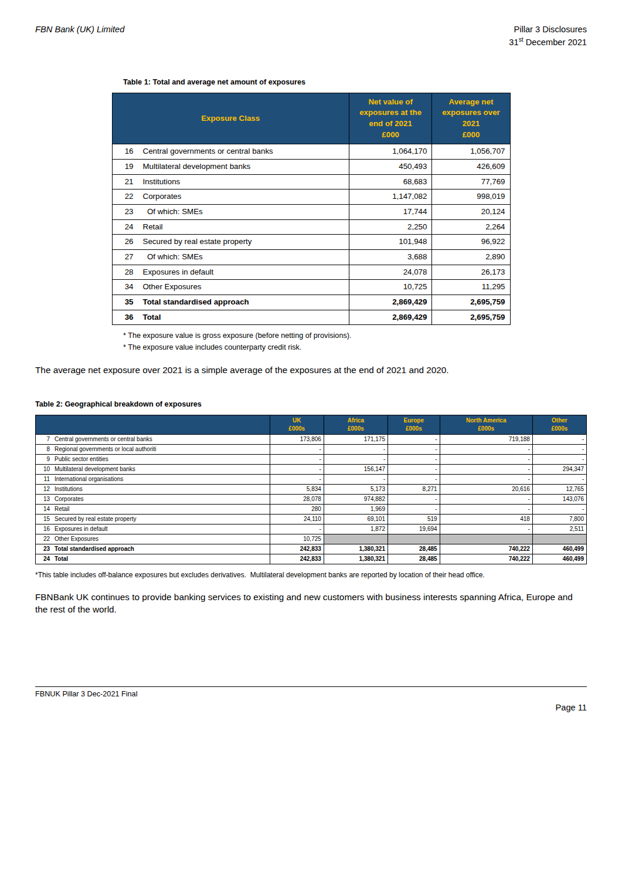FBN Bank (UK) Limited
Pillar 3 Disclosures
31st December 2021
Table 1: Total and average net amount of exposures
| Exposure Class | Net value of exposures at the end of 2021 £000 | Average net exposures over 2021 £000 |
| --- | --- | --- |
| 16 | Central governments or central banks | 1,064,170 | 1,056,707 |
| 19 | Multilateral development banks | 450,493 | 426,609 |
| 21 | Institutions | 68,683 | 77,769 |
| 22 | Corporates | 1,147,082 | 998,019 |
| 23 | Of which: SMEs | 17,744 | 20,124 |
| 24 | Retail | 2,250 | 2,264 |
| 26 | Secured by real estate property | 101,948 | 96,922 |
| 27 | Of which: SMEs | 3,688 | 2,890 |
| 28 | Exposures in default | 24,078 | 26,173 |
| 34 | Other Exposures | 10,725 | 11,295 |
| 35 | Total standardised approach | 2,869,429 | 2,695,759 |
| 36 | Total | 2,869,429 | 2,695,759 |
* The exposure value is gross exposure (before netting of provisions).
* The exposure value includes counterparty credit risk.
The average net exposure over 2021 is a simple average of the exposures at the end of 2021 and 2020.
Table 2: Geographical breakdown of exposures
| | UK £000s | Africa £000s | Europe £000s | North America £000s | Other £000s |
| --- | --- | --- | --- | --- | --- |
| 7 | Central governments or central banks | 173,806 | 171,175 | - | 719,188 | - |
| 8 | Regional governments or local authoriti | - | - | - | - | - |
| 9 | Public sector entities | - | - | - | - | - |
| 10 | Multilateral development banks | - | 156,147 | - | - | 294,347 |
| 11 | International organisations | - | - | - | - | - |
| 12 | Institutions | 5,834 | 5,173 | 8,271 | 20,616 | 12,765 |
| 13 | Corporates | 28,078 | 974,882 | - | - | 143,076 |
| 14 | Retail | 280 | 1,969 | - | - | - |
| 15 | Secured by real estate property | 24,110 | 69,101 | 519 | 418 | 7,800 |
| 16 | Exposures in default | - | 1,872 | 19,694 | - | 2,511 |
| 22 | Other Exposures | 10,725 | | | | |
| 23 | Total standardised approach | 242,833 | 1,380,321 | 28,485 | 740,222 | 460,499 |
| 24 | Total | 242,833 | 1,380,321 | 28,485 | 740,222 | 460,499 |
*This table includes off-balance exposures but excludes derivatives. Multilateral development banks are reported by location of their head office.
FBNBank UK continues to provide banking services to existing and new customers with business interests spanning Africa, Europe and the rest of the world.
FBNUK Pillar 3 Dec-2021 Final
Page 11